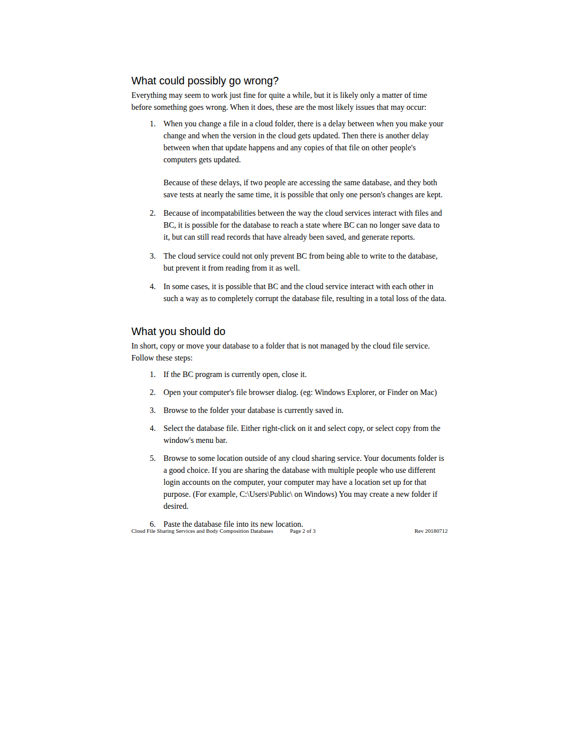What could possibly go wrong?
Everything may seem to work just fine for quite a while, but it is likely only a matter of time before something goes wrong. When it does, these are the most likely issues that may occur:
When you change a file in a cloud folder, there is a delay between when you make your change and when the version in the cloud gets updated. Then there is another delay between when that update happens and any copies of that file on other people's computers gets updated.
Because of these delays, if two people are accessing the same database, and they both save tests at nearly the same time, it is possible that only one person's changes are kept.
Because of incompatabilities between the way the cloud services interact with files and BC, it is possible for the database to reach a state where BC can no longer save data to it, but can still read records that have already been saved, and generate reports.
The cloud service could not only prevent BC from being able to write to the database, but prevent it from reading from it as well.
In some cases, it is possible that BC and the cloud service interact with each other in such a way as to completely corrupt the database file, resulting in a total loss of the data.
What you should do
In short, copy or move your database to a folder that is not managed by the cloud file service. Follow these steps:
If the BC program is currently open, close it.
Open your computer's file browser dialog. (eg: Windows Explorer, or Finder on Mac)
Browse to the folder your database is currently saved in.
Select the database file. Either right-click on it and select copy, or select copy from the window's menu bar.
Browse to some location outside of any cloud sharing service. Your documents folder is a good choice. If you are sharing the database with multiple people who use different login accounts on the computer, your computer may have a location set up for that purpose. (For example, C:\Users\Public\ on Windows) You may create a new folder if desired.
Paste the database file into its new location.
Cloud File Sharing Services and Body Composition Databases Page 2 of 3 Rev 20180712